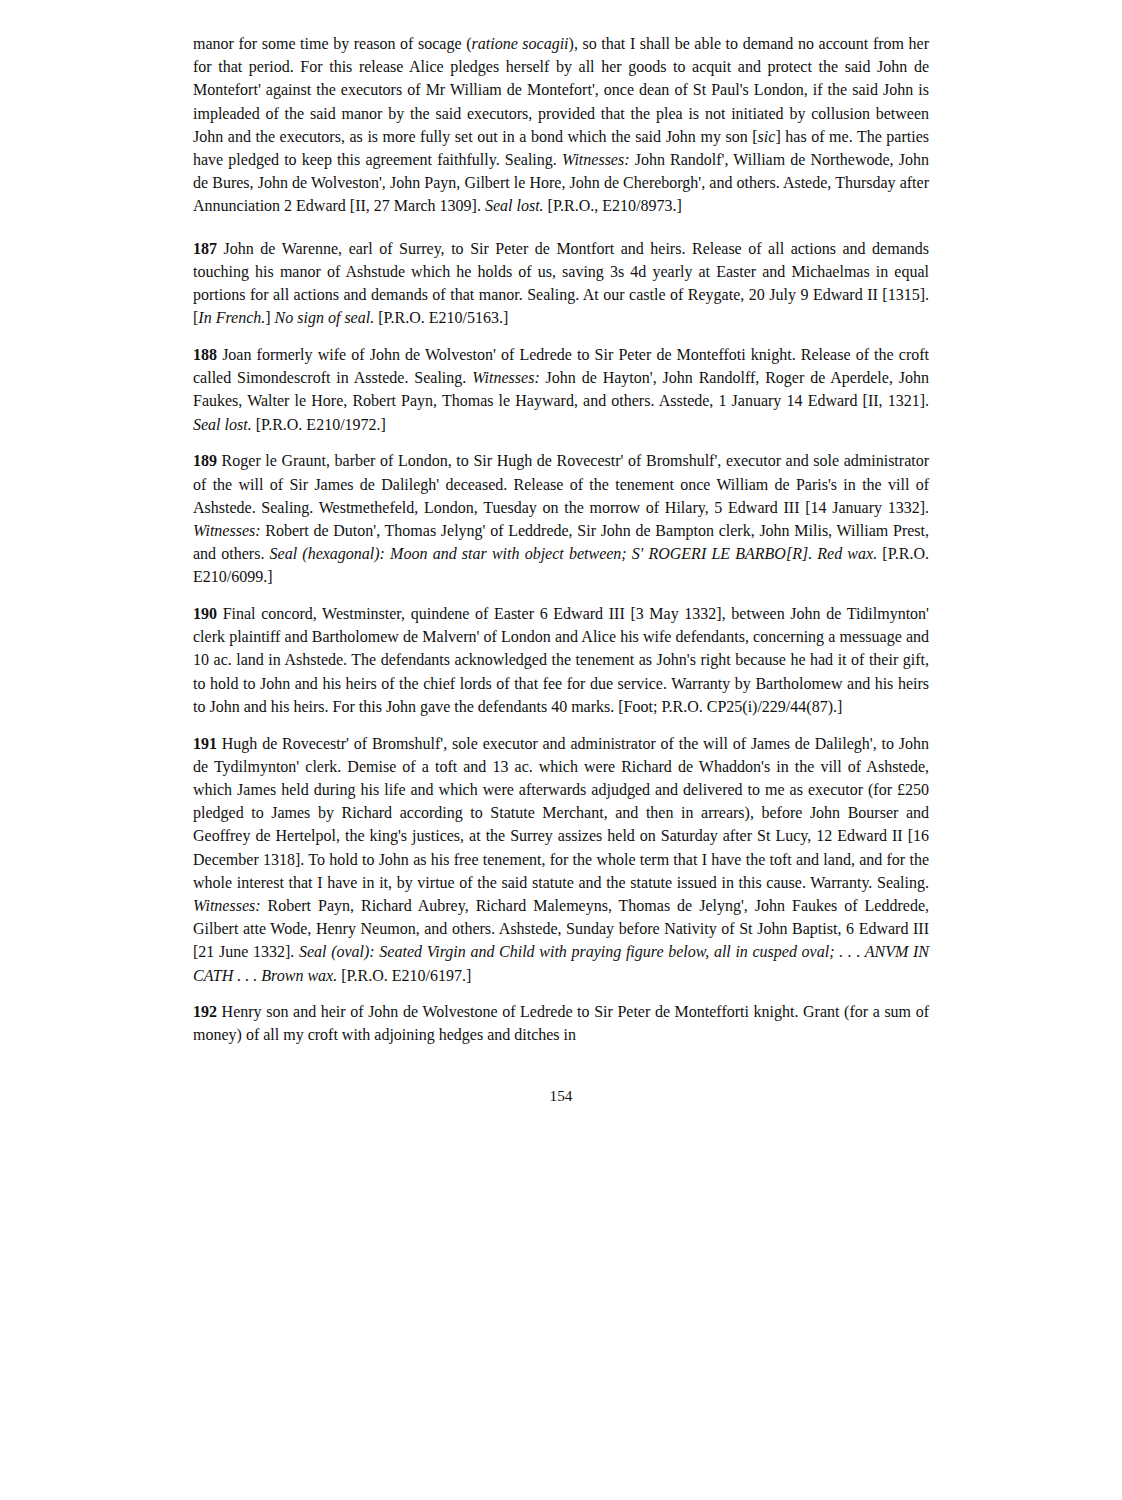manor for some time by reason of socage (ratione socagii), so that I shall be able to demand no account from her for that period. For this release Alice pledges herself by all her goods to acquit and protect the said John de Montefort' against the executors of Mr William de Montefort', once dean of St Paul's London, if the said John is impleaded of the said manor by the said executors, provided that the plea is not initiated by collusion between John and the executors, as is more fully set out in a bond which the said John my son [sic] has of me. The parties have pledged to keep this agreement faithfully. Sealing. Witnesses: John Randolf', William de Northewode, John de Bures, John de Wolveston', John Payn, Gilbert le Hore, John de Chereborgh', and others. Astede, Thursday after Annunciation 2 Edward [II, 27 March 1309]. Seal lost. [P.R.O., E210/8973.]
187 John de Warenne, earl of Surrey, to Sir Peter de Montfort and heirs. Release of all actions and demands touching his manor of Ashstude which he holds of us, saving 3s 4d yearly at Easter and Michaelmas in equal portions for all actions and demands of that manor. Sealing. At our castle of Reygate, 20 July 9 Edward II [1315]. [In French.] No sign of seal. [P.R.O. E210/5163.]
188 Joan formerly wife of John de Wolveston' of Ledrede to Sir Peter de Monteffoti knight. Release of the croft called Simondescroft in Asstede. Sealing. Witnesses: John de Hayton', John Randolff, Roger de Aperdele, John Faukes, Walter le Hore, Robert Payn, Thomas le Hayward, and others. Asstede, 1 January 14 Edward [II, 1321]. Seal lost. [P.R.O. E210/1972.]
189 Roger le Graunt, barber of London, to Sir Hugh de Rovecestr' of Bromshulf', executor and sole administrator of the will of Sir James de Dalilegh' deceased. Release of the tenement once William de Paris's in the vill of Ashstede. Sealing. Westmethefeld, London, Tuesday on the morrow of Hilary, 5 Edward III [14 January 1332]. Witnesses: Robert de Duton', Thomas Jelyng' of Leddrede, Sir John de Bampton clerk, John Milis, William Prest, and others. Seal (hexagonal): Moon and star with object between; S' ROGERI LE BARBO[R]. Red wax. [P.R.O. E210/6099.]
190 Final concord, Westminster, quindene of Easter 6 Edward III [3 May 1332], between John de Tidilmynton' clerk plaintiff and Bartholomew de Malvern' of London and Alice his wife defendants, concerning a messuage and 10 ac. land in Ashstede. The defendants acknowledged the tenement as John's right because he had it of their gift, to hold to John and his heirs of the chief lords of that fee for due service. Warranty by Bartholomew and his heirs to John and his heirs. For this John gave the defendants 40 marks. [Foot; P.R.O. CP25(i)/229/44(87).]
191 Hugh de Rovecestr' of Bromshulf', sole executor and administrator of the will of James de Dalilegh', to John de Tydilmynton' clerk. Demise of a toft and 13 ac. which were Richard de Whaddon's in the vill of Ashstede, which James held during his life and which were afterwards adjudged and delivered to me as executor (for £250 pledged to James by Richard according to Statute Merchant, and then in arrears), before John Bourser and Geoffrey de Hertelpol, the king's justices, at the Surrey assizes held on Saturday after St Lucy, 12 Edward II [16 December 1318]. To hold to John as his free tenement, for the whole term that I have the toft and land, and for the whole interest that I have in it, by virtue of the said statute and the statute issued in this cause. Warranty. Sealing. Witnesses: Robert Payn, Richard Aubrey, Richard Malemeyns, Thomas de Jelyng', John Faukes of Leddrede, Gilbert atte Wode, Henry Neumon, and others. Ashstede, Sunday before Nativity of St John Baptist, 6 Edward III [21 June 1332]. Seal (oval): Seated Virgin and Child with praying figure below, all in cusped oval; . . . ANVM IN CATH . . . Brown wax. [P.R.O. E210/6197.]
192 Henry son and heir of John de Wolvestone of Ledrede to Sir Peter de Montefforti knight. Grant (for a sum of money) of all my croft with adjoining hedges and ditches in
154